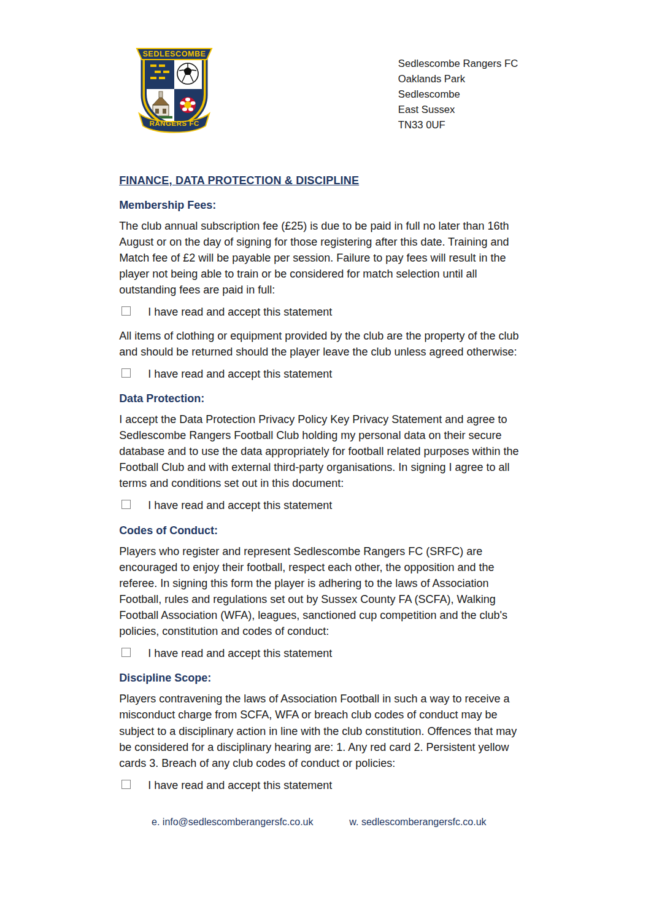SEDLESCOMBE RANGERS FC
Sedlescombe Rangers FC
Oaklands Park
Sedlescombe
East Sussex
TN33 0UF
FINANCE, DATA PROTECTION & DISCIPLINE
Membership Fees:
The club annual subscription fee (£25) is due to be paid in full no later than 16th August or on the day of signing for those registering after this date. Training and Match fee of £2 will be payable per session. Failure to pay fees will result in the player not being able to train or be considered for match selection until all outstanding fees are paid in full:
I have read and accept this statement
All items of clothing or equipment provided by the club are the property of the club and should be returned should the player leave the club unless agreed otherwise:
I have read and accept this statement
Data Protection:
I accept the Data Protection Privacy Policy Key Privacy Statement and agree to Sedlescombe Rangers Football Club holding my personal data on their secure database and to use the data appropriately for football related purposes within the Football Club and with external third-party organisations. In signing I agree to all terms and conditions set out in this document:
I have read and accept this statement
Codes of Conduct:
Players who register and represent Sedlescombe Rangers FC (SRFC) are encouraged to enjoy their football, respect each other, the opposition and the referee. In signing this form the player is adhering to the laws of Association Football, rules and regulations set out by Sussex County FA (SCFA), Walking Football Association (WFA), leagues, sanctioned cup competition and the club's policies, constitution and codes of conduct:
I have read and accept this statement
Discipline Scope:
Players contravening the laws of Association Football in such a way to receive a misconduct charge from SCFA, WFA or breach club codes of conduct may be subject to a disciplinary action in line with the club constitution. Offences that may be considered for a disciplinary hearing are: 1. Any red card 2. Persistent yellow cards 3. Breach of any club codes of conduct or policies:
I have read and accept this statement
e. info@sedlescomberangersfc.co.uk
w. sedlescomberangersfc.co.uk